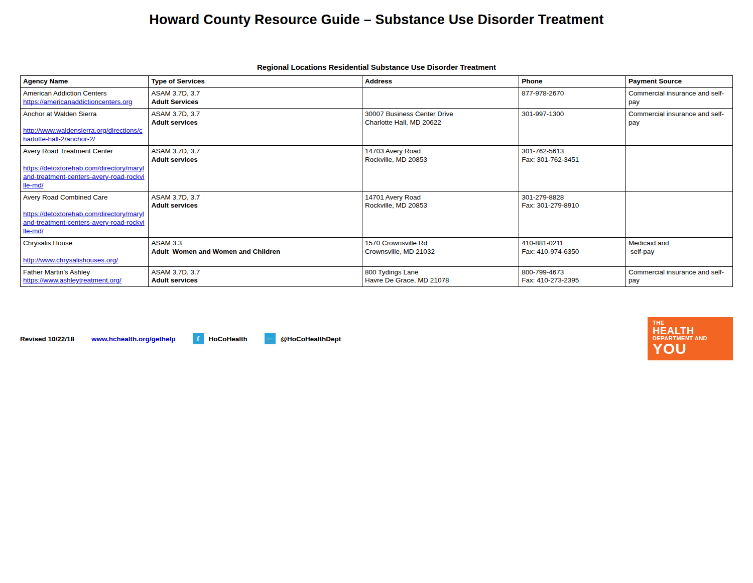Howard County Resource Guide – Substance Use Disorder Treatment
Regional Locations Residential Substance Use Disorder Treatment
| Agency Name | Type of Services | Address | Phone | Payment Source |
| --- | --- | --- | --- | --- |
| American Addiction Centers https://americanaddictioncenters.org | ASAM 3.7D, 3.7 Adult Services | | 877-978-2670 | Commercial insurance and self-pay |
| Anchor at Walden Sierra http://www.waldensierra.org/directions/charlotte-hall-2/anchor-2/ | ASAM 3.7D, 3.7 Adult services | 30007 Business Center Drive Charlotte Hall, MD 20622 | 301-997-1300 | Commercial insurance and self-pay |
| Avery Road Treatment Center https://detoxtorehab.com/directory/maryland-treatment-centers-avery-road-rockville-md/ | ASAM 3.7D, 3.7 Adult services | 14703 Avery Road Rockville, MD 20853 | 301-762-5613 Fax: 301-762-3451 | |
| Avery Road Combined Care https://detoxtorehab.com/directory/maryland-treatment-centers-avery-road-rockville-md/ | ASAM 3.7D, 3.7 Adult services | 14701 Avery Road Rockville, MD 20853 | 301-279-8828 Fax: 301-279-8910 | |
| Chrysalis House http://www.chrysalishouses.org/ | ASAM 3.3 Adult Women and Women and Children | 1570 Crownsville Rd Crownsville, MD 21032 | 410-881-0211 Fax: 410-974-6350 | Medicaid and self-pay |
| Father Martin’s Ashley https://www.ashleytreatment.org/ | ASAM 3.7D, 3.7 Adult services | 800 Tydings Lane Havre De Grace, MD 21078 | 800-799-4673 Fax: 410-273-2395 | Commercial insurance and self-pay |
Revised 10/22/18 www.hchealth.org/gethelp f HoCoHealth 🐦 @HoCoHealthDept
THE
HEALTH
DEPARTMENT AND
YOU